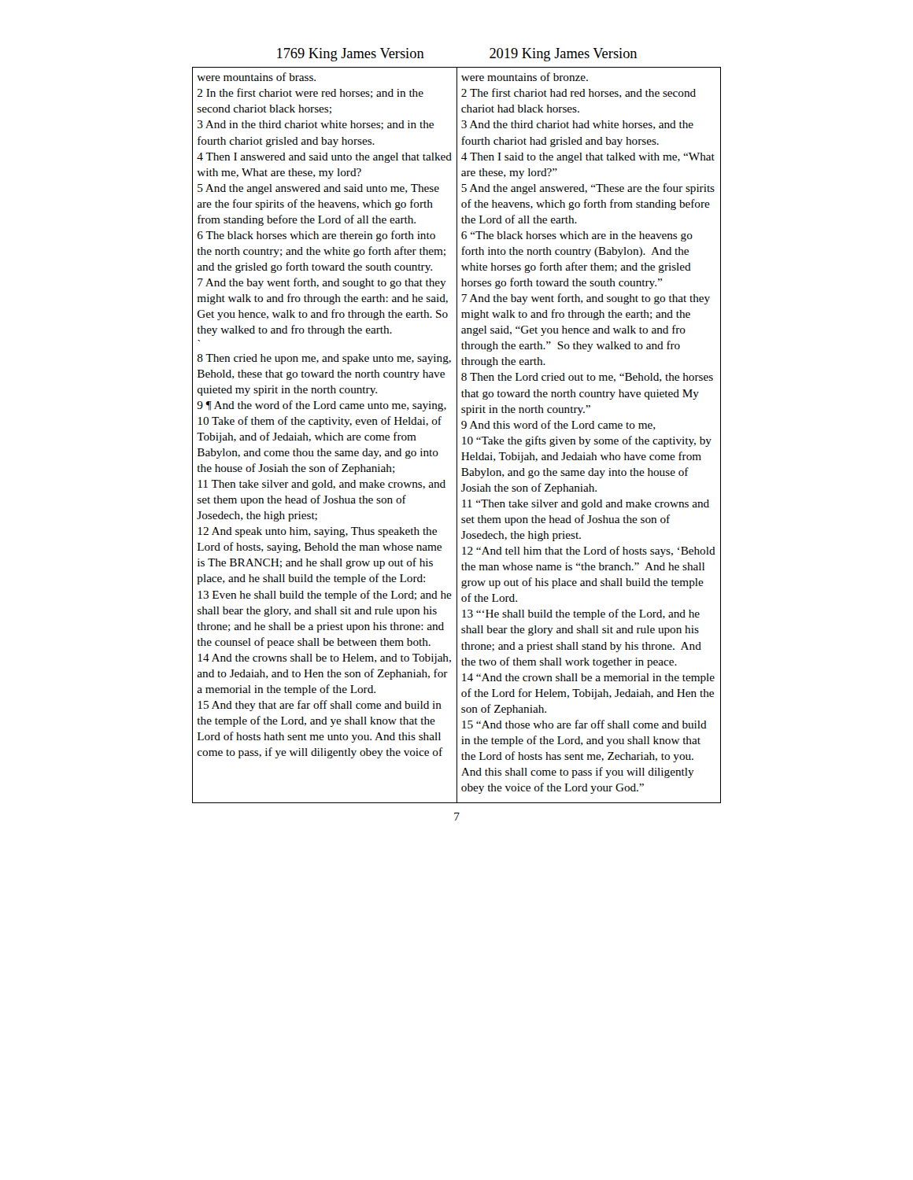1769 King James Version 2019 King James Version
| were mountains of brass. 2 In the first chariot were red horses; and in the second chariot black horses; 3 And in the third chariot white horses; and in the fourth chariot grisled and bay horses. 4 Then I answered and said unto the angel that talked with me, What are these, my lord? 5 And the angel answered and said unto me, These are the four spirits of the heavens, which go forth from standing before the Lord of all the earth. 6 The black horses which are therein go forth into the north country; and the white go forth after them; and the grisled go forth toward the south country. 7 And the bay went forth, and sought to go that they might walk to and fro through the earth: and he said, Get you hence, walk to and fro through the earth. So they walked to and fro through the earth. ` 8 Then cried he upon me, and spake unto me, saying, Behold, these that go toward the north country have quieted my spirit in the north country. 9 ¶ And the word of the Lord came unto me, saying, 10 Take of them of the captivity, even of Heldai, of Tobijah, and of Jedaiah, which are come from Babylon, and come thou the same day, and go into the house of Josiah the son of Zephaniah; 11 Then take silver and gold, and make crowns, and set them upon the head of Joshua the son of Josedech, the high priest; 12 And speak unto him, saying, Thus speaketh the Lord of hosts, saying, Behold the man whose name is The BRANCH; and he shall grow up out of his place, and he shall build the temple of the Lord: 13 Even he shall build the temple of the Lord; and he shall bear the glory, and shall sit and rule upon his throne; and he shall be a priest upon his throne: and the counsel of peace shall be between them both. 14 And the crowns shall be to Helem, and to Tobijah, and to Jedaiah, and to Hen the son of Zephaniah, for a memorial in the temple of the Lord. 15 And they that are far off shall come and build in the temple of the Lord, and ye shall know that the Lord of hosts hath sent me unto you. And this shall come to pass, if ye will diligently obey the voice of | were mountains of bronze. 2 The first chariot had red horses, and the second chariot had black horses. 3 And the third chariot had white horses, and the fourth chariot had grisled and bay horses. 4 Then I said to the angel that talked with me, “What are these, my lord?” 5 And the angel answered, “These are the four spirits of the heavens, which go forth from standing before the Lord of all the earth. 6 “The black horses which are in the heavens go forth into the north country (Babylon). And the white horses go forth after them; and the grisled horses go forth toward the south country.” 7 And the bay went forth, and sought to go that they might walk to and fro through the earth; and the angel said, “Get you hence and walk to and fro through the earth.” So they walked to and fro through the earth. 8 Then the Lord cried out to me, “Behold, the horses that go toward the north country have quieted My spirit in the north country.” 9 And this word of the Lord came to me, 10 “Take the gifts given by some of the captivity, by Heldai, Tobijah, and Jedaiah who have come from Babylon, and go the same day into the house of Josiah the son of Zephaniah. 11 “Then take silver and gold and make crowns and set them upon the head of Joshua the son of Josedech, the high priest. 12 “And tell him that the Lord of hosts says, ‘Behold the man whose name is “the branch.” And he shall grow up out of his place and shall build the temple of the Lord. 13 “‘He shall build the temple of the Lord, and he shall bear the glory and shall sit and rule upon his throne; and a priest shall stand by his throne. And the two of them shall work together in peace. 14 “And the crown shall be a memorial in the temple of the Lord for Helem, Tobijah, Jedaiah, and Hen the son of Zephaniah. 15 “And those who are far off shall come and build in the temple of the Lord, and you shall know that the Lord of hosts has sent me, Zechariah, to you. And this shall come to pass if you will diligently obey the voice of the Lord your God.” |
7